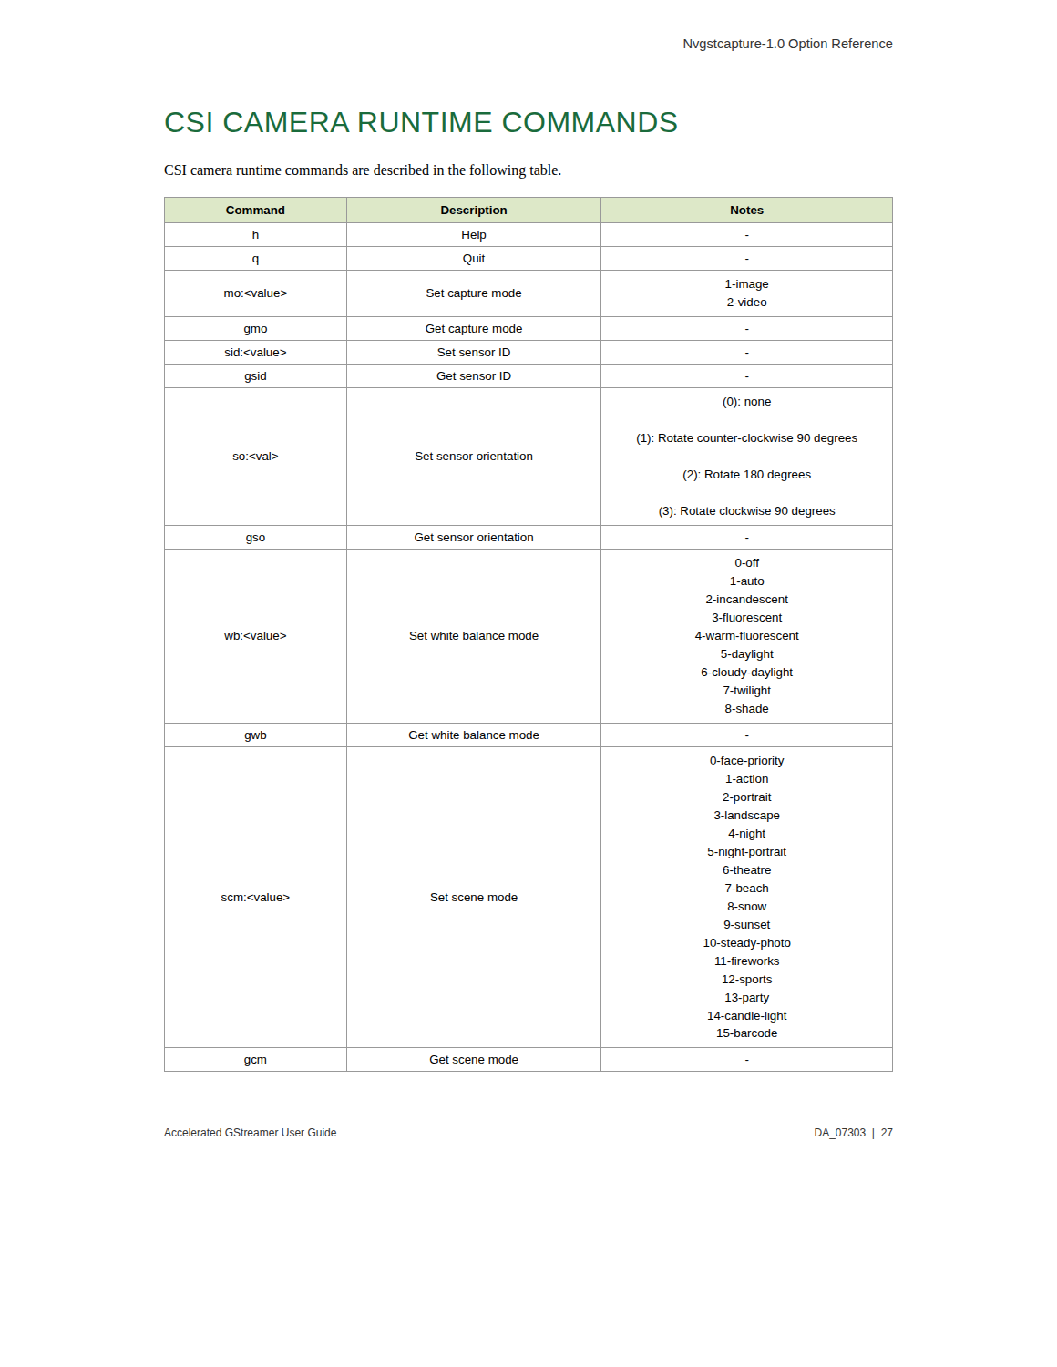Nvgstcapture-1.0 Option Reference
CSI CAMERA RUNTIME COMMANDS
CSI camera runtime commands are described in the following table.
| Command | Description | Notes |
| --- | --- | --- |
| h | Help | - |
| q | Quit | - |
| mo:<value> | Set capture mode | 1-image 2-video |
| gmo | Get capture mode | - |
| sid:<value> | Set sensor ID | - |
| gsid | Get sensor ID | - |
| so:<val> | Set sensor orientation | (0): none (1): Rotate counter-clockwise 90 degrees (2): Rotate 180 degrees (3): Rotate clockwise 90 degrees |
| gso | Get sensor orientation | - |
| wb:<value> | Set white balance mode | 0-off 1-auto 2-incandescent 3-fluorescent 4-warm-fluorescent 5-daylight 6-cloudy-daylight 7-twilight 8-shade |
| gwb | Get white balance mode | - |
| scm:<value> | Set scene mode | 0-face-priority 1-action 2-portrait 3-landscape 4-night 5-night-portrait 6-theatre 7-beach 8-snow 9-sunset 10-steady-photo 11-fireworks 12-sports 13-party 14-candle-light 15-barcode |
| gcm | Get scene mode | - |
Accelerated GStreamer User Guide
DA_07303 | 27